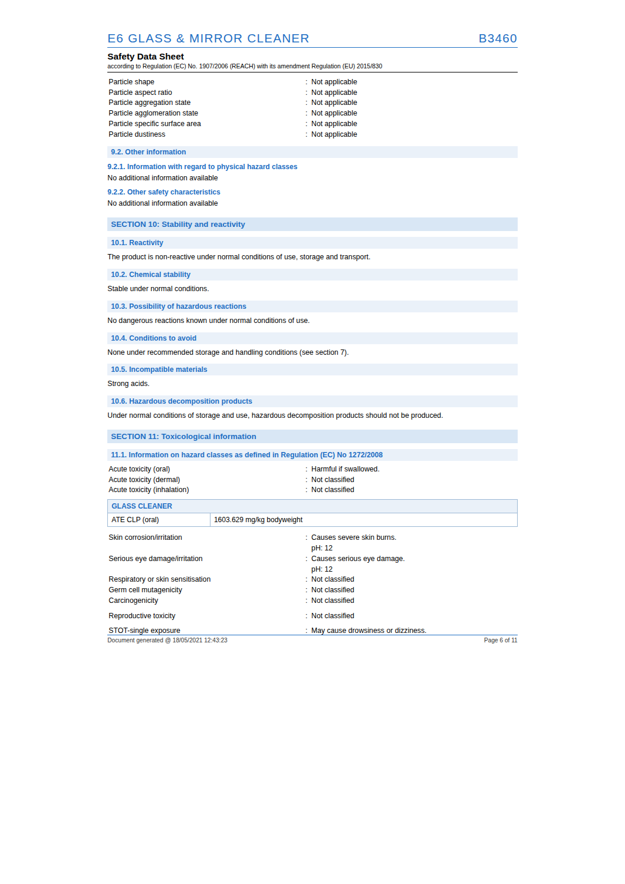E6 GLASS & MIRROR CLEANER B3460
Safety Data Sheet
according to Regulation (EC) No. 1907/2006 (REACH) with its amendment Regulation (EU) 2015/830
Particle shape
:
Not applicable
Particle aspect ratio
:
Not applicable
Particle aggregation state
:
Not applicable
Particle agglomeration state
:
Not applicable
Particle specific surface area
:
Not applicable
Particle dustiness
:
Not applicable
9.2. Other information
9.2.1. Information with regard to physical hazard classes
No additional information available
9.2.2. Other safety characteristics
No additional information available
SECTION 10: Stability and reactivity
10.1. Reactivity
The product is non-reactive under normal conditions of use, storage and transport.
10.2. Chemical stability
Stable under normal conditions.
10.3. Possibility of hazardous reactions
No dangerous reactions known under normal conditions of use.
10.4. Conditions to avoid
None under recommended storage and handling conditions (see section 7).
10.5. Incompatible materials
Strong acids.
10.6. Hazardous decomposition products
Under normal conditions of storage and use, hazardous decomposition products should not be produced.
SECTION 11: Toxicological information
11.1. Information on hazard classes as defined in Regulation (EC) No 1272/2008
Acute toxicity (oral)
:
Harmful if swallowed.
Acute toxicity (dermal)
:
Not classified
Acute toxicity (inhalation)
:
Not classified
| GLASS CLEANER |
| --- |
| ATE CLP (oral) | 1603.629 mg/kg bodyweight |
Skin corrosion/irritation
:
Causes severe skin burns.
pH: 12
Serious eye damage/irritation
:
Causes serious eye damage.
pH: 12
Respiratory or skin sensitisation
:
Not classified
Germ cell mutagenicity
:
Not classified
Carcinogenicity
:
Not classified
Reproductive toxicity
:
Not classified
STOT-single exposure
:
May cause drowsiness or dizziness.
Document generated @ 18/05/2021 12:43:23 Page 6 of 11